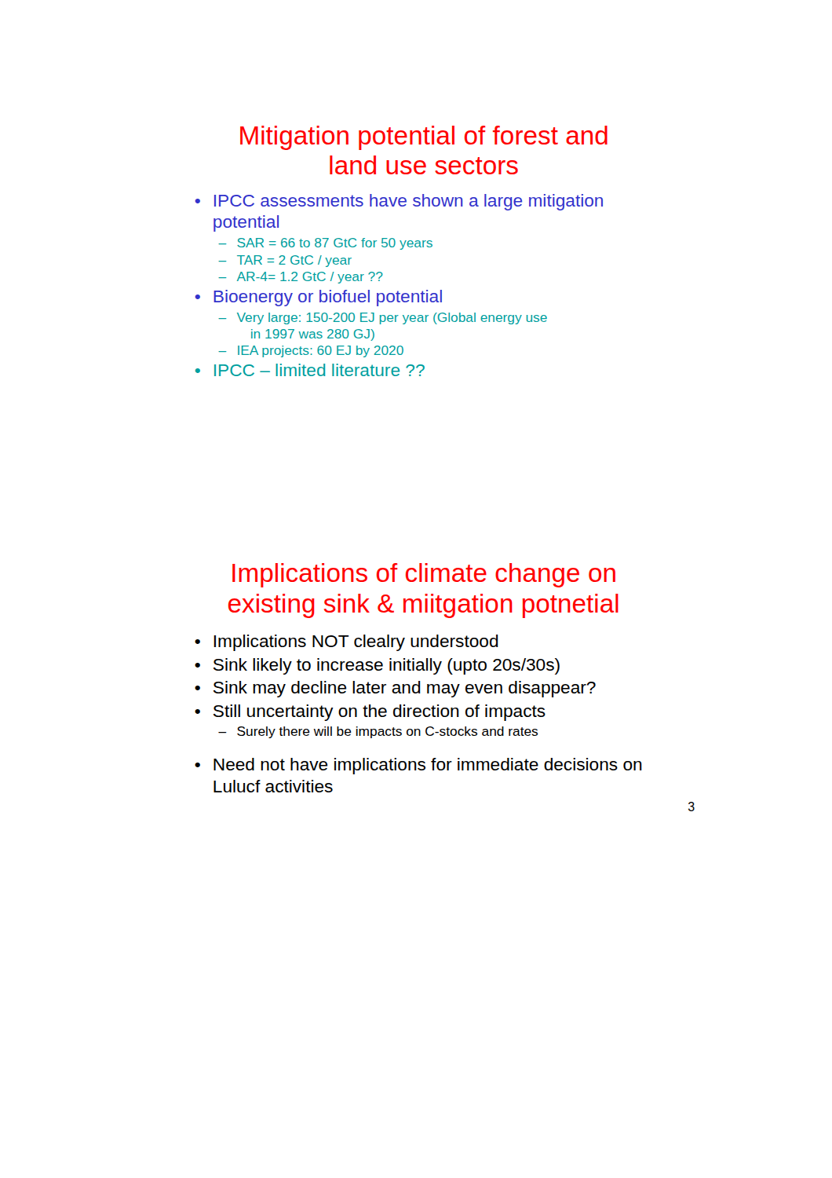Mitigation potential of forest and
land use sectors
IPCC assessments have shown a large mitigation potential
SAR = 66 to 87 GtC for 50 years
TAR = 2 GtC / year
AR-4= 1.2 GtC / year ??
Bioenergy or biofuel potential
Very large: 150-200 EJ per year (Global energy use in 1997 was 280 GJ)
IEA projects: 60 EJ by 2020
IPCC – limited literature ??
Implications of climate change on
existing sink & miitgation potnetial
Implications NOT clealry understood
Sink likely to increase initially (upto 20s/30s)
Sink may decline later and may even disappear?
Still uncertainty on the direction of impacts
Surely there will be impacts on C-stocks and rates
Need not have implications for immediate decisions on Lulucf activities
3